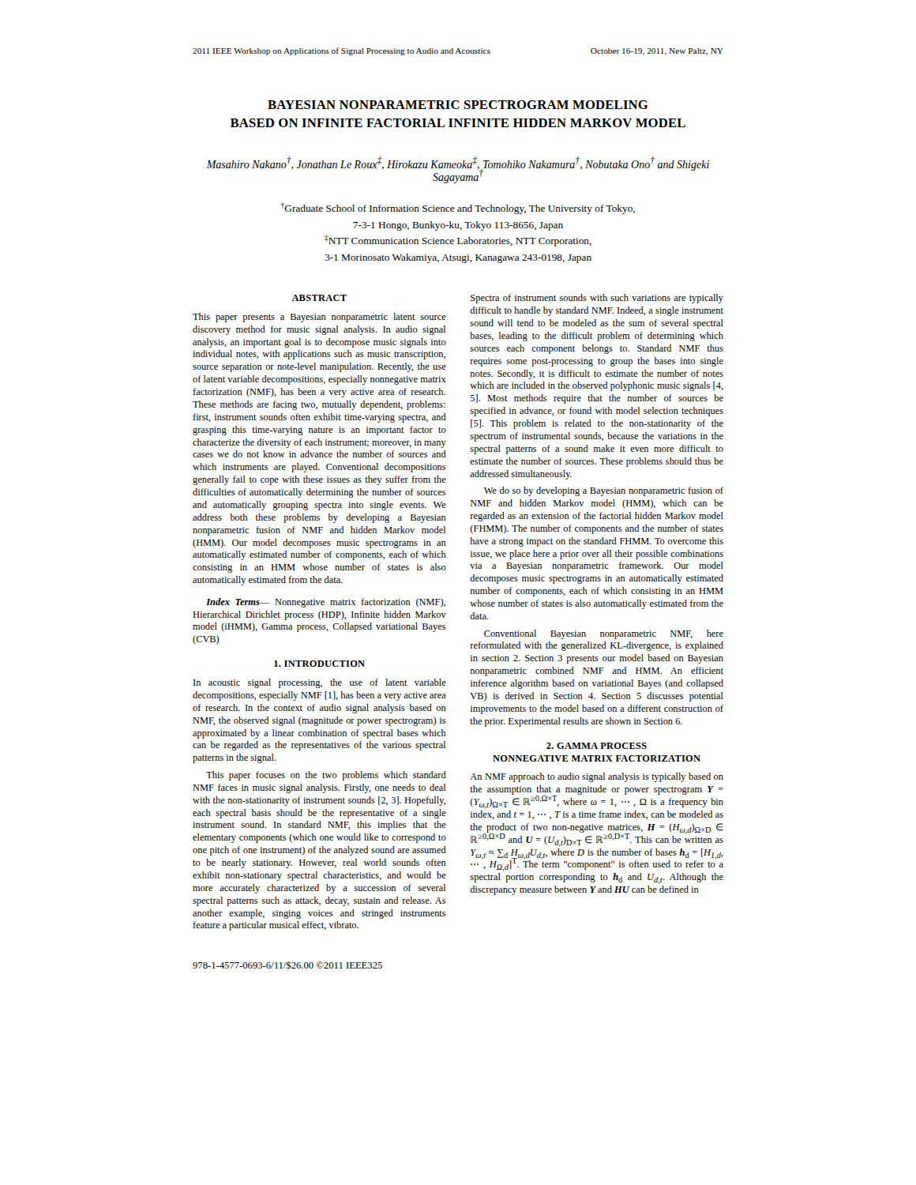2011 IEEE Workshop on Applications of Signal Processing to Audio and Acoustics October 16-19, 2011, New Paltz, NY
BAYESIAN NONPARAMETRIC SPECTROGRAM MODELING
BASED ON INFINITE FACTORIAL INFINITE HIDDEN MARKOV MODEL
Masahiro Nakano†, Jonathan Le Roux‡, Hirokazu Kameoka‡, Tomohiko Nakamura†, Nobutaka Ono† and Shigeki Sagayama†
†Graduate School of Information Science and Technology, The University of Tokyo,
7-3-1 Hongo, Bunkyo-ku, Tokyo 113-8656, Japan
‡NTT Communication Science Laboratories, NTT Corporation,
3-1 Morinosato Wakamiya, Atsugi, Kanagawa 243-0198, Japan
ABSTRACT
This paper presents a Bayesian nonparametric latent source discovery method for music signal analysis. In audio signal analysis, an important goal is to decompose music signals into individual notes, with applications such as music transcription, source separation or note-level manipulation. Recently, the use of latent variable decompositions, especially nonnegative matrix factorization (NMF), has been a very active area of research. These methods are facing two, mutually dependent, problems: first, instrument sounds often exhibit time-varying spectra, and grasping this time-varying nature is an important factor to characterize the diversity of each instrument; moreover, in many cases we do not know in advance the number of sources and which instruments are played. Conventional decompositions generally fail to cope with these issues as they suffer from the difficulties of automatically determining the number of sources and automatically grouping spectra into single events. We address both these problems by developing a Bayesian nonparametric fusion of NMF and hidden Markov model (HMM). Our model decomposes music spectrograms in an automatically estimated number of components, each of which consisting in an HMM whose number of states is also automatically estimated from the data.
Index Terms— Nonnegative matrix factorization (NMF), Hierarchical Dirichlet process (HDP), Infinite hidden Markov model (iHMM), Gamma process, Collapsed variational Bayes (CVB)
1. INTRODUCTION
In acoustic signal processing, the use of latent variable decompositions, especially NMF [1], has been a very active area of research. In the context of audio signal analysis based on NMF, the observed signal (magnitude or power spectrogram) is approximated by a linear combination of spectral bases which can be regarded as the representatives of the various spectral patterns in the signal.
This paper focuses on the two problems which standard NMF faces in music signal analysis. Firstly, one needs to deal with the non-stationarity of instrument sounds [2, 3]. Hopefully, each spectral basis should be the representative of a single instrument sound. In standard NMF, this implies that the elementary components (which one would like to correspond to one pitch of one instrument) of the analyzed sound are assumed to be nearly stationary. However, real world sounds often exhibit non-stationary spectral characteristics, and would be more accurately characterized by a succession of several spectral patterns such as attack, decay, sustain and release. As another example, singing voices and stringed instruments feature a particular musical effect, vibrato.
Spectra of instrument sounds with such variations are typically difficult to handle by standard NMF. Indeed, a single instrument sound will tend to be modeled as the sum of several spectral bases, leading to the difficult problem of determining which sources each component belongs to. Standard NMF thus requires some post-processing to group the bases into single notes. Secondly, it is difficult to estimate the number of notes which are included in the observed polyphonic music signals [4, 5]. Most methods require that the number of sources be specified in advance, or found with model selection techniques [5]. This problem is related to the non-stationarity of the spectrum of instrumental sounds, because the variations in the spectral patterns of a sound make it even more difficult to estimate the number of sources. These problems should thus be addressed simultaneously.
We do so by developing a Bayesian nonparametric fusion of NMF and hidden Markov model (HMM), which can be regarded as an extension of the factorial hidden Markov model (FHMM). The number of components and the number of states have a strong impact on the standard FHMM. To overcome this issue, we place here a prior over all their possible combinations via a Bayesian nonparametric framework. Our model decomposes music spectrograms in an automatically estimated number of components, each of which consisting in an HMM whose number of states is also automatically estimated from the data.
Conventional Bayesian nonparametric NMF, here reformulated with the generalized KL-divergence, is explained in section 2. Section 3 presents our model based on Bayesian nonparametric combined NMF and HMM. An efficient inference algorithm based on variational Bayes (and collapsed VB) is derived in Section 4. Section 5 discusses potential improvements to the model based on a different construction of the prior. Experimental results are shown in Section 6.
2. GAMMA PROCESS
NONNEGATIVE MATRIX FACTORIZATION
An NMF approach to audio signal analysis is typically based on the assumption that a magnitude or power spectrogram Y = (Yω,t)Ω×T ∈ ℝ≥0,Ω×T, where ω = 1, ⋯ , Ω is a frequency bin index, and t = 1, ⋯ , T is a time frame index, can be modeled as the product of two non-negative matrices, H = (Hω,d)Ω×D ∈ ℝ≥0,Ω×D and U = (Ud,t)D×T ∈ ℝ≥0,D×T. This can be written as Yω,t ≈ ∑d Hω,dUd,t, where D is the number of bases hd = [H1,d, ⋯ , HΩ,d]T. The term "component" is often used to refer to a spectral portion corresponding to hd and Ud,t. Although the discrepancy measure between Y and HU can be defined in
978-1-4577-0693-6/11/$26.00 ©2011 IEEE 325